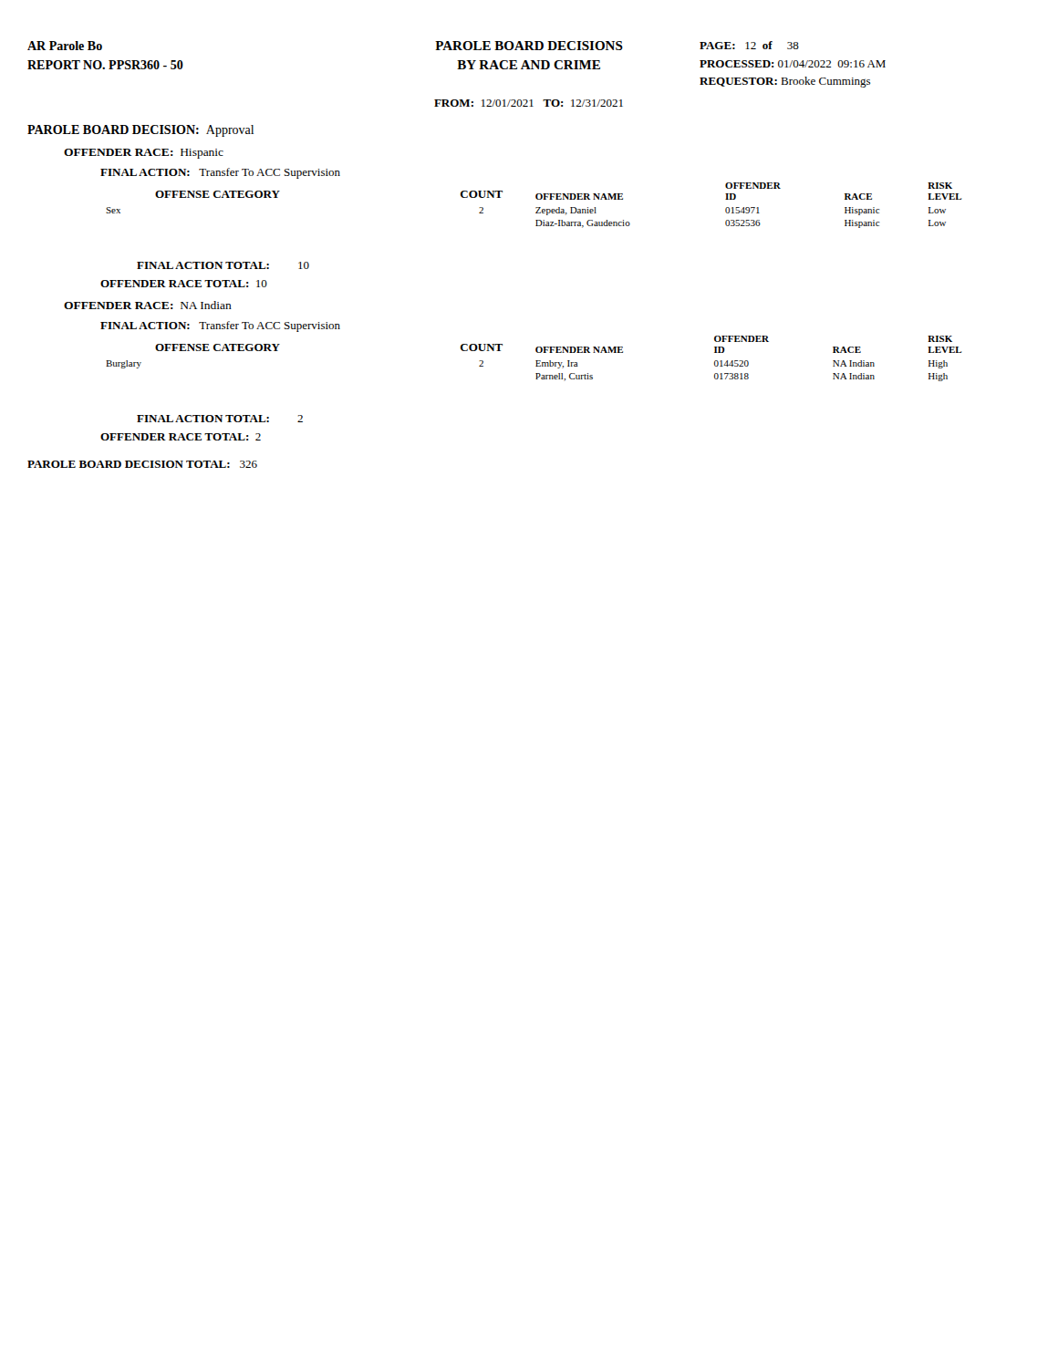| AR Parole Bo REPORT NO. PPSR360 - 50 | PAROLE BOARD DECISIONS BY RACE AND CRIME | PAGE: 12 of 38 PROCESSED: 01/04/2022 09:16 AM REQUESTOR: Brooke Cummings |
FROM: 12/01/2021 TO: 12/31/2021
PAROLE BOARD DECISION: Approval
OFFENDER RACE: Hispanic
FINAL ACTION: Transfer To ACC Supervision
| OFFENSE CATEGORY | COUNT | OFFENDER NAME | OFFENDER ID | RACE | RISK LEVEL |
| --- | --- | --- | --- | --- | --- |
| Sex | 2 | Zepeda, Daniel | 0154971 | Hispanic | Low |
| | | Diaz-Ibarra, Gaudencio | 0352536 | Hispanic | Low |
FINAL ACTION TOTAL:10
OFFENDER RACE TOTAL: 10
OFFENDER RACE: NA Indian
FINAL ACTION: Transfer To ACC Supervision
| OFFENSE CATEGORY | COUNT | OFFENDER NAME | OFFENDER ID | RACE | RISK LEVEL |
| --- | --- | --- | --- | --- | --- |
| Burglary | 2 | Embry, Ira | 0144520 | NA Indian | High |
| | | Parnell, Curtis | 0173818 | NA Indian | High |
FINAL ACTION TOTAL:2
OFFENDER RACE TOTAL: 2
PAROLE BOARD DECISION TOTAL:326